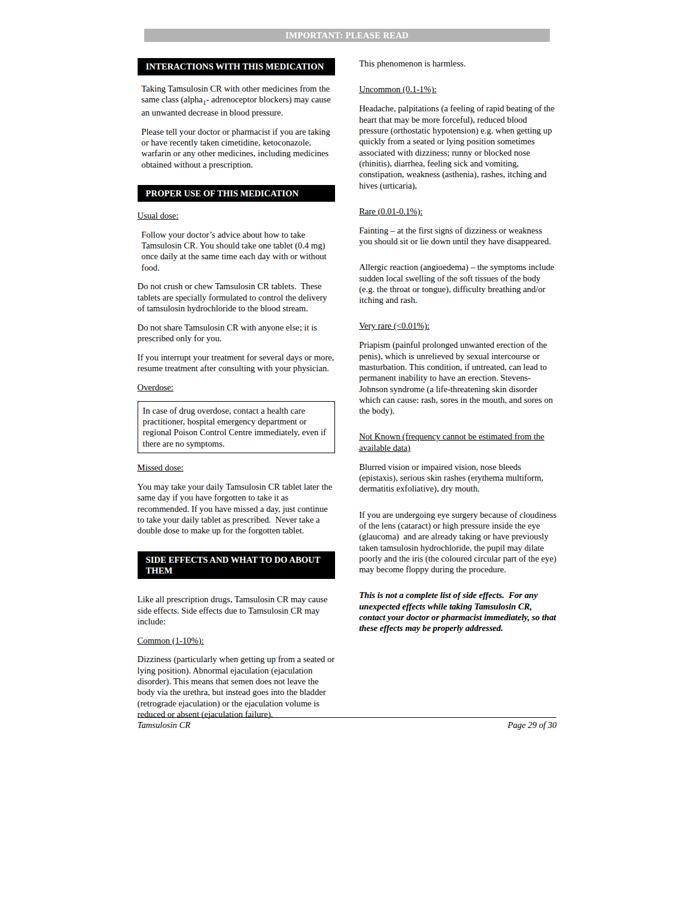IMPORTANT: PLEASE READ
INTERACTIONS WITH THIS MEDICATION
Taking Tamsulosin CR with other medicines from the same class (alpha1- adrenoceptor blockers) may cause an unwanted decrease in blood pressure.
Please tell your doctor or pharmacist if you are taking or have recently taken cimetidine, ketoconazole, warfarin or any other medicines, including medicines obtained without a prescription.
PROPER USE OF THIS MEDICATION
Usual dose:
Follow your doctor’s advice about how to take Tamsulosin CR. You should take one tablet (0.4 mg) once daily at the same time each day with or without food.
Do not crush or chew Tamsulosin CR tablets. These tablets are specially formulated to control the delivery of tamsulosin hydrochloride to the blood stream.
Do not share Tamsulosin CR with anyone else; it is prescribed only for you.
If you interrupt your treatment for several days or more, resume treatment after consulting with your physician.
Overdose:
In case of drug overdose, contact a health care practitioner, hospital emergency department or regional Poison Control Centre immediately, even if there are no symptoms.
Missed dose:
You may take your daily Tamsulosin CR tablet later the same day if you have forgotten to take it as recommended. If you have missed a day, just continue to take your daily tablet as prescribed. Never take a double dose to make up for the forgotten tablet.
SIDE EFFECTS AND WHAT TO DO ABOUT THEM
Like all prescription drugs, Tamsulosin CR may cause side effects. Side effects due to Tamsulosin CR may include:
Common (1-10%):
Dizziness (particularly when getting up from a seated or lying position). Abnormal ejaculation (ejaculation disorder). This means that semen does not leave the body via the urethra, but instead goes into the bladder (retrograde ejaculation) or the ejaculation volume is reduced or absent (ejaculation failure).
This phenomenon is harmless.
Uncommon (0.1-1%):
Headache, palpitations (a feeling of rapid beating of the heart that may be more forceful), reduced blood pressure (orthostatic hypotension) e.g. when getting up quickly from a seated or lying position sometimes associated with dizziness; runny or blocked nose (rhinitis), diarrhea, feeling sick and vomiting, constipation, weakness (asthenia), rashes, itching and hives (urticaria),
Rare (0.01-0.1%):
Fainting – at the first signs of dizziness or weakness you should sit or lie down until they have disappeared.
Allergic reaction (angioedema) – the symptoms include sudden local swelling of the soft tissues of the body (e.g. the throat or tongue), difficulty breathing and/or itching and rash.
Very rare (<0.01%):
Priapism (painful prolonged unwanted erection of the penis), which is unrelieved by sexual intercourse or masturbation. This condition, if untreated, can lead to permanent inability to have an erection. Stevens-Johnson syndrome (a life-threatening skin disorder which can cause: rash, sores in the mouth, and sores on the body).
Not Known (frequency cannot be estimated from the available data)
Blurred vision or impaired vision, nose bleeds (epistaxis), serious skin rashes (erythema multiform, dermatitis exfoliative), dry mouth.
If you are undergoing eye surgery because of cloudiness of the lens (cataract) or high pressure inside the eye (glaucoma) and are already taking or have previously taken tamsulosin hydrochloride, the pupil may dilate poorly and the iris (the coloured circular part of the eye) may become floppy during the procedure.
This is not a complete list of side effects. For any unexpected effects while taking Tamsulosin CR, contact your doctor or pharmacist immediately, so that these effects may be properly addressed.
Tamsulosin CR
Page 29 of 30